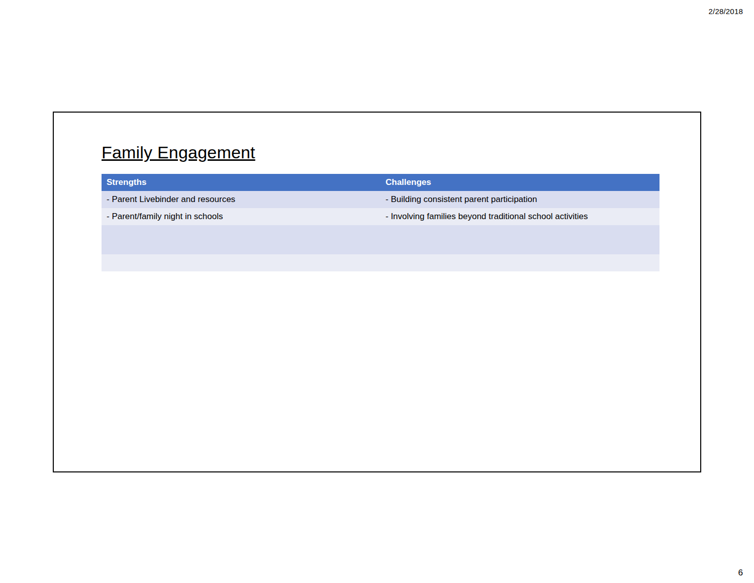2/28/2018
Family Engagement
| Strengths | Challenges |
| --- | --- |
| - Parent Livebinder and resources | - Building consistent parent participation |
| - Parent/family night in schools | - Involving families beyond traditional school activities |
6